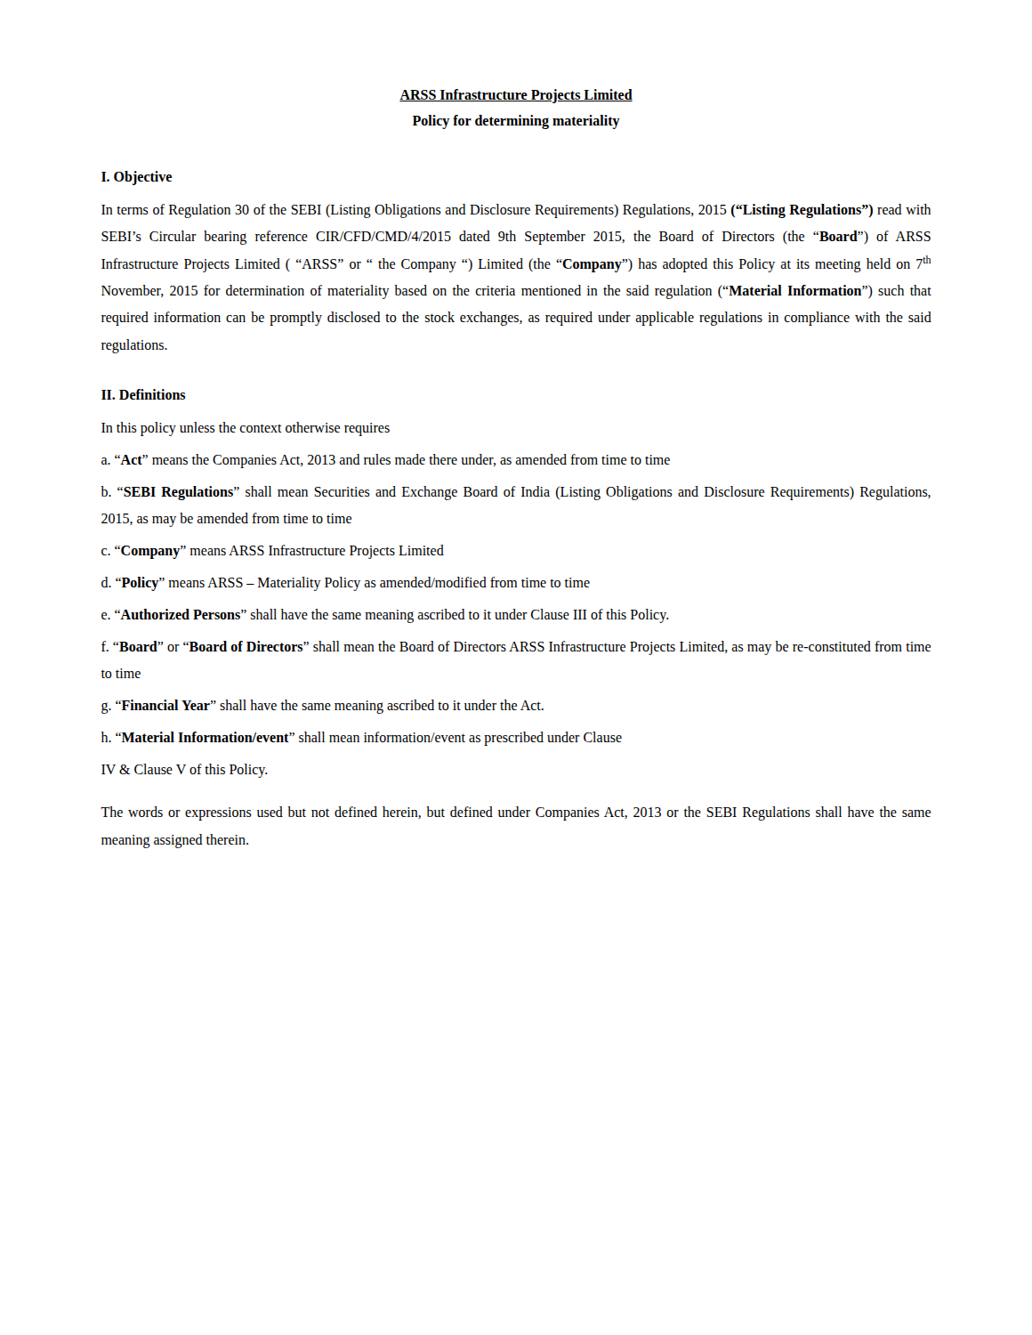ARSS Infrastructure Projects Limited
Policy for determining materiality
I. Objective
In terms of Regulation 30 of the SEBI (Listing Obligations and Disclosure Requirements) Regulations, 2015 (“Listing Regulations”) read with SEBI’s Circular bearing reference CIR/CFD/CMD/4/2015 dated 9th September 2015, the Board of Directors (the “Board”) of ARSS Infrastructure Projects Limited ( “ARSS” or “ the Company “) Limited (the “Company”) has adopted this Policy at its meeting held on 7th November, 2015 for determination of materiality based on the criteria mentioned in the said regulation (“Material Information”) such that required information can be promptly disclosed to the stock exchanges, as required under applicable regulations in compliance with the said regulations.
II. Definitions
In this policy unless the context otherwise requires
a. “Act” means the Companies Act, 2013 and rules made there under, as amended from time to time
b. “SEBI Regulations” shall mean Securities and Exchange Board of India (Listing Obligations and Disclosure Requirements) Regulations, 2015, as may be amended from time to time
c. “Company” means ARSS Infrastructure Projects Limited
d. “Policy” means ARSS – Materiality Policy as amended/modified from time to time
e. “Authorized Persons” shall have the same meaning ascribed to it under Clause III of this Policy.
f. “Board” or “Board of Directors” shall mean the Board of Directors ARSS Infrastructure Projects Limited, as may be re-constituted from time to time
g. “Financial Year” shall have the same meaning ascribed to it under the Act.
h. “Material Information/event” shall mean information/event as prescribed under Clause
IV & Clause V of this Policy.
The words or expressions used but not defined herein, but defined under Companies Act, 2013 or the SEBI Regulations shall have the same meaning assigned therein.